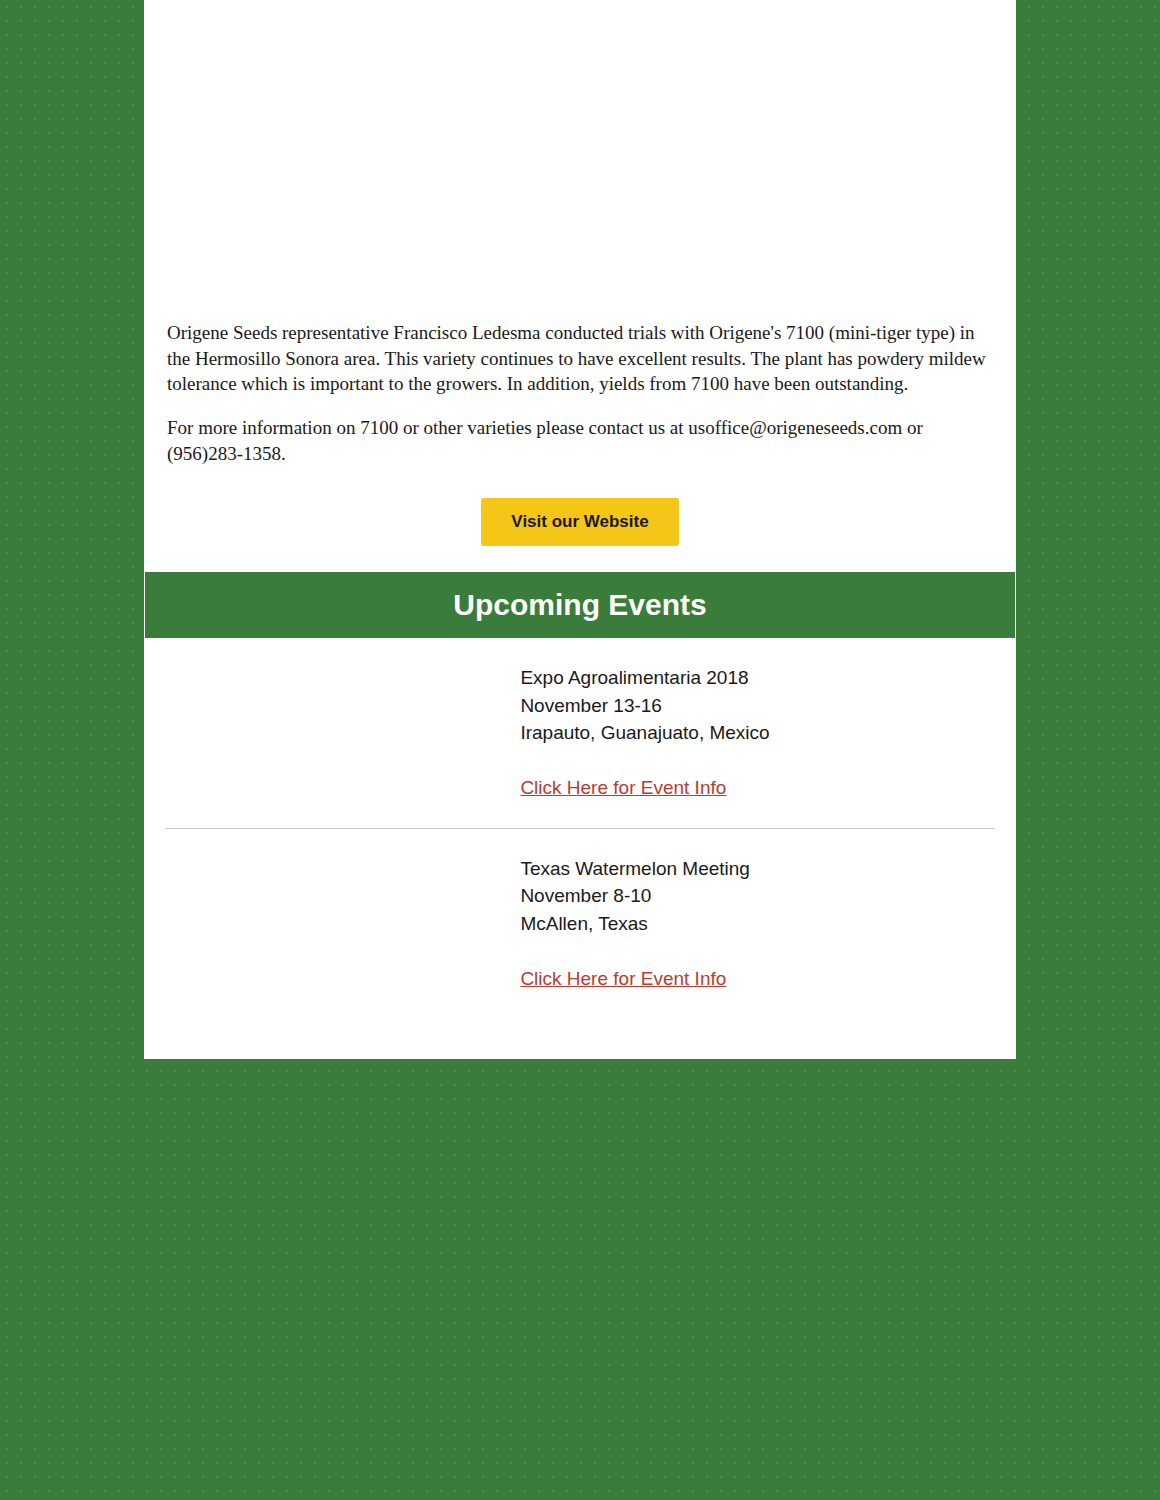Origene Seeds representative Francisco Ledesma conducted trials with Origene's 7100 (mini-tiger type) in the Hermosillo Sonora area. This variety continues to have excellent results. The plant has powdery mildew tolerance which is important to the growers. In addition, yields from 7100 have been outstanding.
For more information on 7100 or other varieties please contact us at usoffice@origeneseeds.com or (956)283-1358.
Visit our Website
Upcoming Events
| | Expo Agroalimentaria 2018 November 13-16 Irapauto, Guanajuato, Mexico Click Here for Event Info |
| | Texas Watermelon Meeting November 8-10 McAllen, Texas Click Here for Event Info |